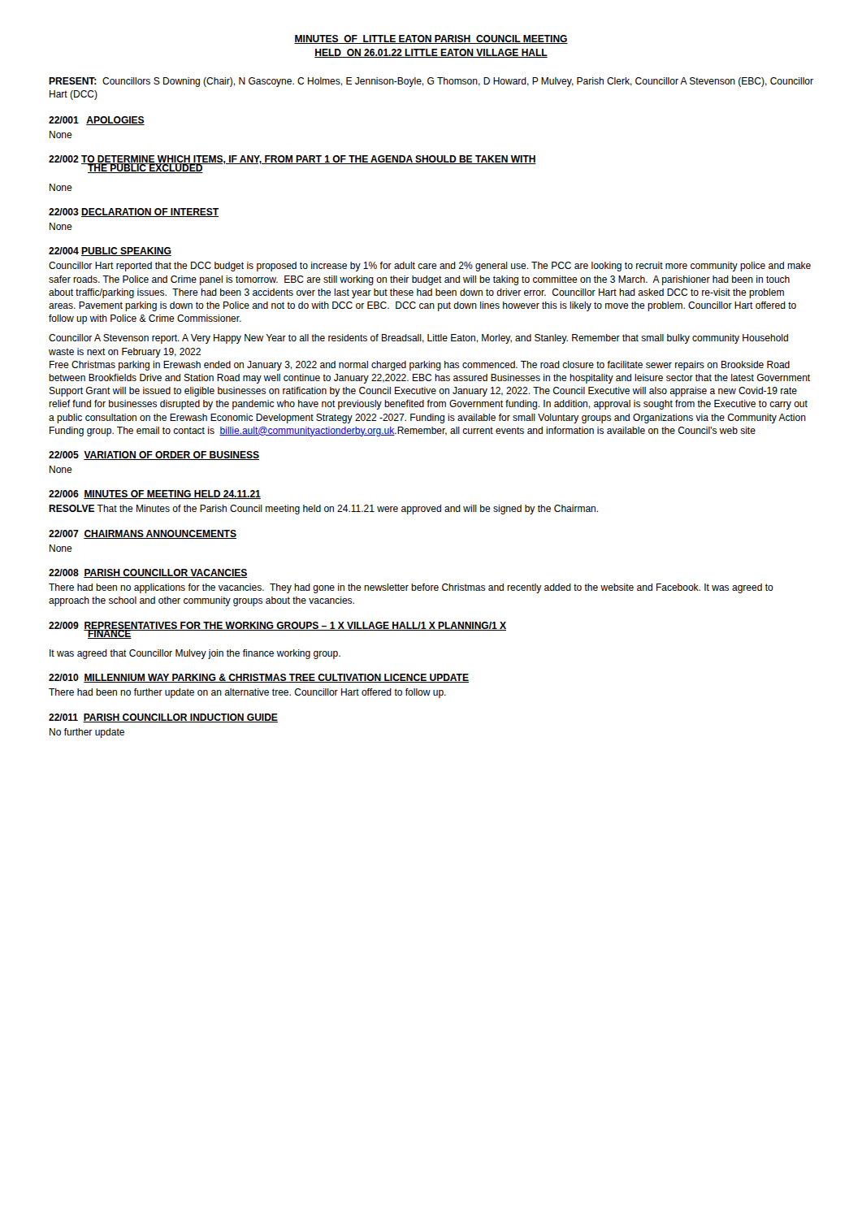MINUTES OF LITTLE EATON PARISH COUNCIL MEETING
HELD ON 26.01.22 LITTLE EATON VILLAGE HALL
PRESENT: Councillors S Downing (Chair), N Gascoyne. C Holmes, E Jennison-Boyle, G Thomson, D Howard, P Mulvey, Parish Clerk, Councillor A Stevenson (EBC), Councillor Hart (DCC)
22/001 APOLOGIES
None
22/002 TO DETERMINE WHICH ITEMS, IF ANY, FROM PART 1 OF THE AGENDA SHOULD BE TAKEN WITH
THE PUBLIC EXCLUDED
None
22/003 DECLARATION OF INTEREST
None
22/004 PUBLIC SPEAKING
Councillor Hart reported that the DCC budget is proposed to increase by 1% for adult care and 2% general use. The PCC are looking to recruit more community police and make safer roads. The Police and Crime panel is tomorrow. EBC are still working on their budget and will be taking to committee on the 3 March. A parishioner had been in touch about traffic/parking issues. There had been 3 accidents over the last year but these had been down to driver error. Councillor Hart had asked DCC to re-visit the problem areas. Pavement parking is down to the Police and not to do with DCC or EBC. DCC can put down lines however this is likely to move the problem. Councillor Hart offered to follow up with Police & Crime Commissioner.
Councillor A Stevenson report. A Very Happy New Year to all the residents of Breadsall, Little Eaton, Morley, and Stanley. Remember that small bulky community Household waste is next on February 19, 2022
Free Christmas parking in Erewash ended on January 3, 2022 and normal charged parking has commenced. The road closure to facilitate sewer repairs on Brookside Road between Brookfields Drive and Station Road may well continue to January 22,2022. EBC has assured Businesses in the hospitality and leisure sector that the latest Government Support Grant will be issued to eligible businesses on ratification by the Council Executive on January 12, 2022. The Council Executive will also appraise a new Covid-19 rate relief fund for businesses disrupted by the pandemic who have not previously benefited from Government funding. In addition, approval is sought from the Executive to carry out a public consultation on the Erewash Economic Development Strategy 2022 -2027. Funding is available for small Voluntary groups and Organizations via the Community Action Funding group. The email to contact is billie.ault@communityactionderby.org.uk.Remember, all current events and information is available on the Council's web site
22/005 VARIATION OF ORDER OF BUSINESS
None
22/006 MINUTES OF MEETING HELD 24.11.21
RESOLVE That the Minutes of the Parish Council meeting held on 24.11.21 were approved and will be signed by the Chairman.
22/007 CHAIRMANS ANNOUNCEMENTS
None
22/008 PARISH COUNCILLOR VACANCIES
There had been no applications for the vacancies. They had gone in the newsletter before Christmas and recently added to the website and Facebook. It was agreed to approach the school and other community groups about the vacancies.
22/009 REPRESENTATIVES FOR THE WORKING GROUPS – 1 X VILLAGE HALL/1 X PLANNING/1 X
FINANCE
It was agreed that Councillor Mulvey join the finance working group.
22/010 MILLENNIUM WAY PARKING & CHRISTMAS TREE CULTIVATION LICENCE UPDATE
There had been no further update on an alternative tree. Councillor Hart offered to follow up.
22/011 PARISH COUNCILLOR INDUCTION GUIDE
No further update